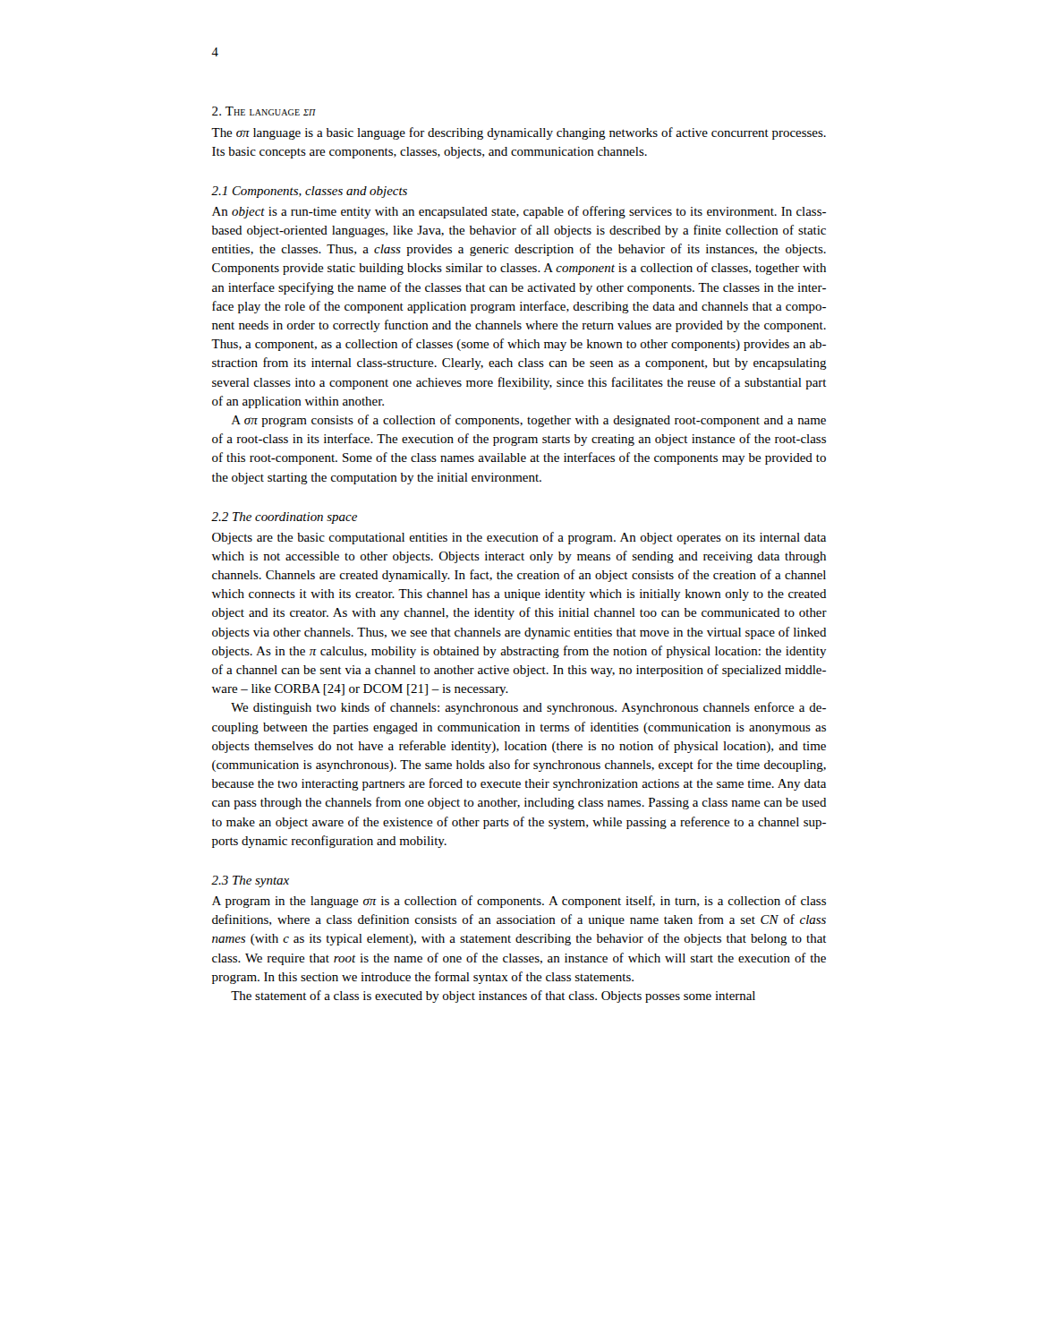4
2. The language σπ
The σπ language is a basic language for describing dynamically changing networks of active concurrent processes. Its basic concepts are components, classes, objects, and communication channels.
2.1 Components, classes and objects
An object is a run-time entity with an encapsulated state, capable of offering services to its environment. In class-based object-oriented languages, like Java, the behavior of all objects is described by a finite collection of static entities, the classes. Thus, a class provides a generic description of the behavior of its instances, the objects. Components provide static building blocks similar to classes. A component is a collection of classes, together with an interface specifying the name of the classes that can be activated by other components. The classes in the interface play the role of the component application program interface, describing the data and channels that a component needs in order to correctly function and the channels where the return values are provided by the component. Thus, a component, as a collection of classes (some of which may be known to other components) provides an abstraction from its internal class-structure. Clearly, each class can be seen as a component, but by encapsulating several classes into a component one achieves more flexibility, since this facilitates the reuse of a substantial part of an application within another.
A σπ program consists of a collection of components, together with a designated root-component and a name of a root-class in its interface. The execution of the program starts by creating an object instance of the root-class of this root-component. Some of the class names available at the interfaces of the components may be provided to the object starting the computation by the initial environment.
2.2 The coordination space
Objects are the basic computational entities in the execution of a program. An object operates on its internal data which is not accessible to other objects. Objects interact only by means of sending and receiving data through channels. Channels are created dynamically. In fact, the creation of an object consists of the creation of a channel which connects it with its creator. This channel has a unique identity which is initially known only to the created object and its creator. As with any channel, the identity of this initial channel too can be communicated to other objects via other channels. Thus, we see that channels are dynamic entities that move in the virtual space of linked objects. As in the π calculus, mobility is obtained by abstracting from the notion of physical location: the identity of a channel can be sent via a channel to another active object. In this way, no interposition of specialized middleware – like CORBA [24] or DCOM [21] – is necessary.
We distinguish two kinds of channels: asynchronous and synchronous. Asynchronous channels enforce a decoupling between the parties engaged in communication in terms of identities (communication is anonymous as objects themselves do not have a referable identity), location (there is no notion of physical location), and time (communication is asynchronous). The same holds also for synchronous channels, except for the time decoupling, because the two interacting partners are forced to execute their synchronization actions at the same time. Any data can pass through the channels from one object to another, including class names. Passing a class name can be used to make an object aware of the existence of other parts of the system, while passing a reference to a channel supports dynamic reconfiguration and mobility.
2.3 The syntax
A program in the language σπ is a collection of components. A component itself, in turn, is a collection of class definitions, where a class definition consists of an association of a unique name taken from a set CN of class names (with c as its typical element), with a statement describing the behavior of the objects that belong to that class. We require that root is the name of one of the classes, an instance of which will start the execution of the program. In this section we introduce the formal syntax of the class statements.
The statement of a class is executed by object instances of that class. Objects posses some internal